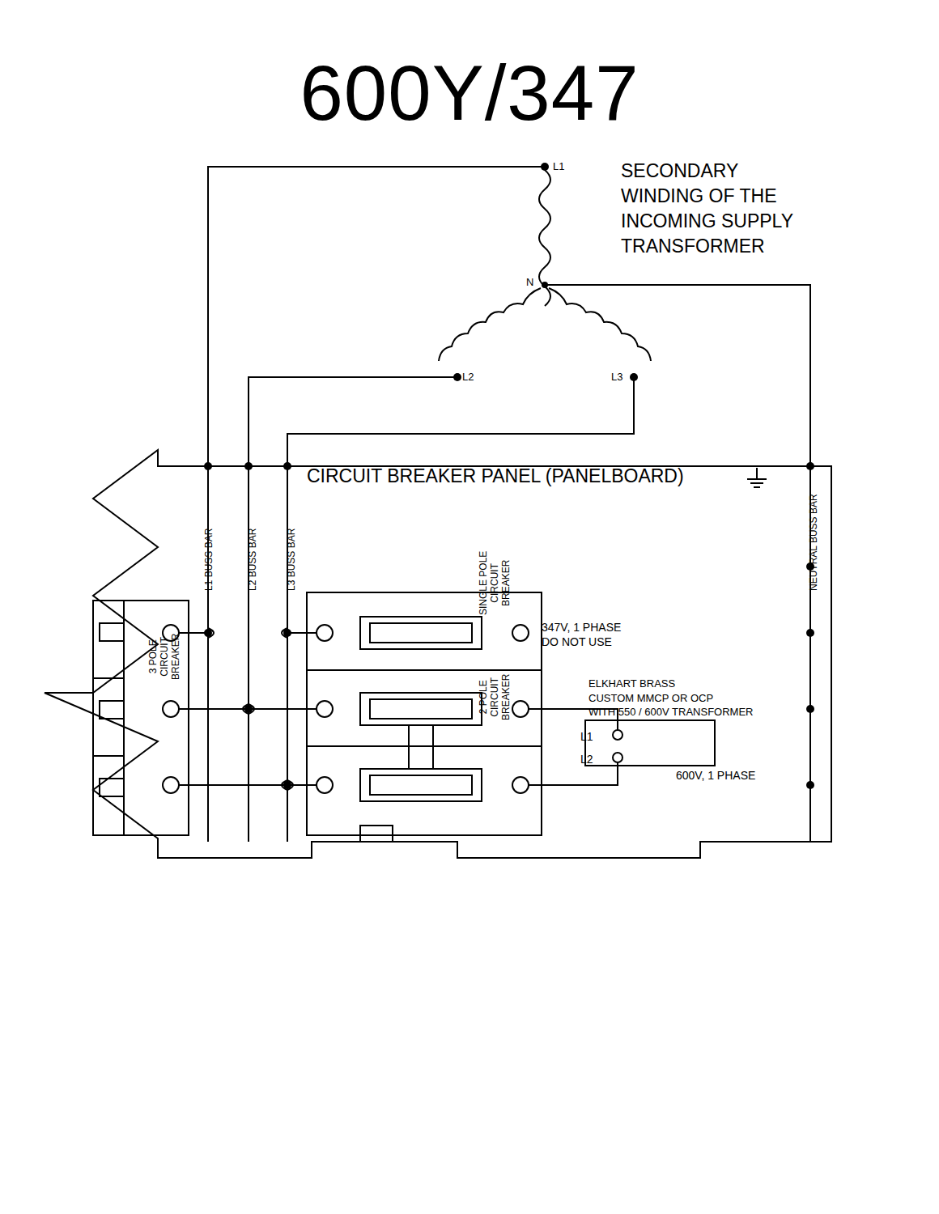600Y/347
SECONDARY WINDING OF THE INCOMING SUPPLY TRANSFORMER
L1 N L2 L3
CIRCUIT BREAKER PANEL (PANELBOARD)
L1 BUSS BAR
L2 BUSS BAR
L3 BUSS BAR
NEUTRAL BUSS BAR
3 POLE
CIRCUIT
BREAKER
SINGLE POLE
CIRCUIT
BREAKER
2 POLE
CIRCUIT
BREAKER
347V, 1 PHASE
DO NOT USE
ELKHART BRASS
CUSTOM MMCP OR OCP
WITH 550 / 600V TRANSFORMER
L1
L2
600V, 1 PHASE